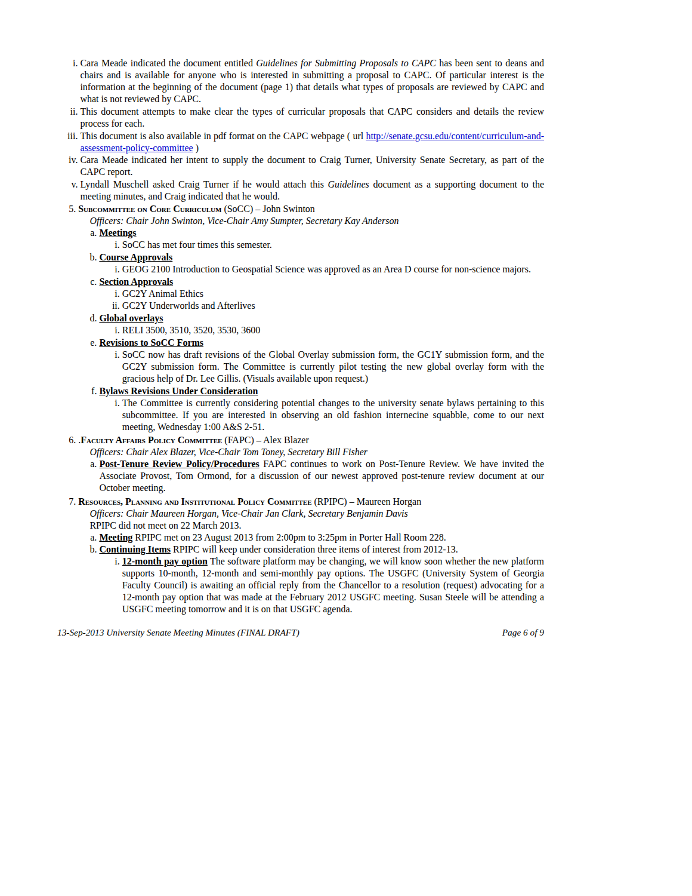Cara Meade indicated the document entitled Guidelines for Submitting Proposals to CAPC has been sent to deans and chairs and is available for anyone who is interested in submitting a proposal to CAPC. Of particular interest is the information at the beginning of the document (page 1) that details what types of proposals are reviewed by CAPC and what is not reviewed by CAPC.
This document attempts to make clear the types of curricular proposals that CAPC considers and details the review process for each.
This document is also available in pdf format on the CAPC webpage ( url http://senate.gcsu.edu/content/curriculum-and-assessment-policy-committee )
Cara Meade indicated her intent to supply the document to Craig Turner, University Senate Secretary, as part of the CAPC report.
Lyndall Muschell asked Craig Turner if he would attach this Guidelines document as a supporting document to the meeting minutes, and Craig indicated that he would.
Subcommittee on Core Curriculum (SoCC) – John Swinton
Officers: Chair John Swinton, Vice-Chair Amy Sumpter, Secretary Kay Anderson
Meetings
SoCC has met four times this semester.
Course Approvals
GEOG 2100 Introduction to Geospatial Science was approved as an Area D course for non-science majors.
Section Approvals
GC2Y Animal Ethics
GC2Y Underworlds and Afterlives
Global overlays
RELI 3500, 3510, 3520, 3530, 3600
Revisions to SoCC Forms
SoCC now has draft revisions of the Global Overlay submission form, the GC1Y submission form, and the GC2Y submission form. The Committee is currently pilot testing the new global overlay form with the gracious help of Dr. Lee Gillis. (Visuals available upon request.)
Bylaws Revisions Under Consideration
The Committee is currently considering potential changes to the university senate bylaws pertaining to this subcommittee. If you are interested in observing an old fashion internecine squabble, come to our next meeting, Wednesday 1:00 A&S 2-51.
.Faculty Affairs Policy Committee (FAPC) – Alex Blazer
Officers: Chair Alex Blazer, Vice-Chair Tom Toney, Secretary Bill Fisher
Post-Tenure Review Policy/Procedures FAPC continues to work on Post-Tenure Review. We have invited the Associate Provost, Tom Ormond, for a discussion of our newest approved post-tenure review document at our October meeting.
Resources, Planning and Institutional Policy Committee (RPIPC) – Maureen Horgan
Officers: Chair Maureen Horgan, Vice-Chair Jan Clark, Secretary Benjamin Davis
RPIPC did not meet on 22 March 2013.
Meeting RPIPC met on 23 August 2013 from 2:00pm to 3:25pm in Porter Hall Room 228.
Continuing Items RPIPC will keep under consideration three items of interest from 2012-13.
12-month pay option The software platform may be changing, we will know soon whether the new platform supports 10-month, 12-month and semi-monthly pay options. The USGFC (University System of Georgia Faculty Council) is awaiting an official reply from the Chancellor to a resolution (request) advocating for a 12-month pay option that was made at the February 2012 USGFC meeting. Susan Steele will be attending a USGFC meeting tomorrow and it is on that USGFC agenda.
13-Sep-2013 University Senate Meeting Minutes (FINAL DRAFT)
Page 6 of 9